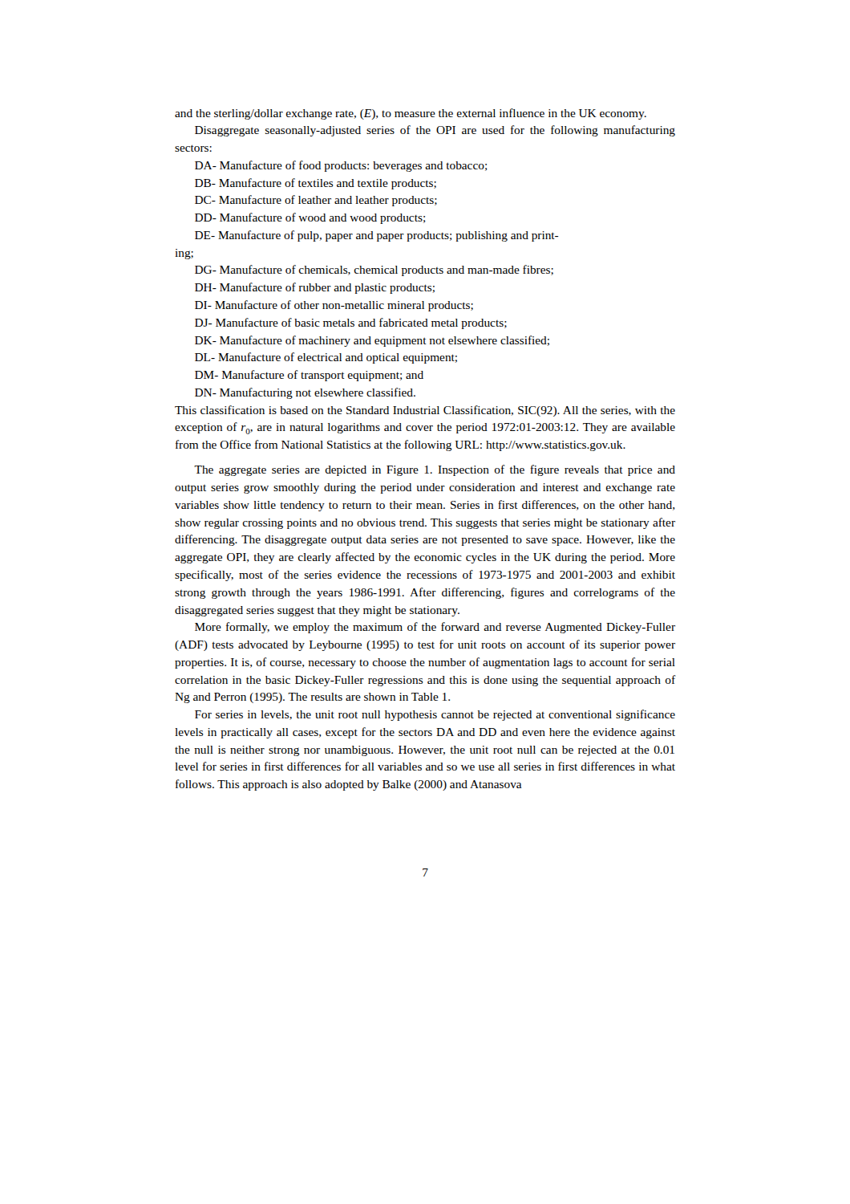and the sterling/dollar exchange rate, (E), to measure the external influence in the UK economy.
Disaggregate seasonally-adjusted series of the OPI are used for the following manufacturing sectors:
DA- Manufacture of food products: beverages and tobacco;
DB- Manufacture of textiles and textile products;
DC- Manufacture of leather and leather products;
DD- Manufacture of wood and wood products;
DE- Manufacture of pulp, paper and paper products; publishing and print-
ing;
DG- Manufacture of chemicals, chemical products and man-made fibres;
DH- Manufacture of rubber and plastic products;
DI- Manufacture of other non-metallic mineral products;
DJ- Manufacture of basic metals and fabricated metal products;
DK- Manufacture of machinery and equipment not elsewhere classified;
DL- Manufacture of electrical and optical equipment;
DM- Manufacture of transport equipment; and
DN- Manufacturing not elsewhere classified.
This classification is based on the Standard Industrial Classification, SIC(92). All the series, with the exception of r0, are in natural logarithms and cover the period 1972:01-2003:12. They are available from the Office from National Statistics at the following URL: http://www.statistics.gov.uk.
The aggregate series are depicted in Figure 1. Inspection of the figure reveals that price and output series grow smoothly during the period under consideration and interest and exchange rate variables show little tendency to return to their mean. Series in first differences, on the other hand, show regular crossing points and no obvious trend. This suggests that series might be stationary after differencing. The disaggregate output data series are not presented to save space. However, like the aggregate OPI, they are clearly affected by the economic cycles in the UK during the period. More specifically, most of the series evidence the recessions of 1973-1975 and 2001-2003 and exhibit strong growth through the years 1986-1991. After differencing, figures and correlograms of the disaggregated series suggest that they might be stationary.
More formally, we employ the maximum of the forward and reverse Augmented Dickey-Fuller (ADF) tests advocated by Leybourne (1995) to test for unit roots on account of its superior power properties. It is, of course, necessary to choose the number of augmentation lags to account for serial correlation in the basic Dickey-Fuller regressions and this is done using the sequential approach of Ng and Perron (1995). The results are shown in Table 1.
For series in levels, the unit root null hypothesis cannot be rejected at conventional significance levels in practically all cases, except for the sectors DA and DD and even here the evidence against the null is neither strong nor unambiguous. However, the unit root null can be rejected at the 0.01 level for series in first differences for all variables and so we use all series in first differences in what follows. This approach is also adopted by Balke (2000) and Atanasova
7